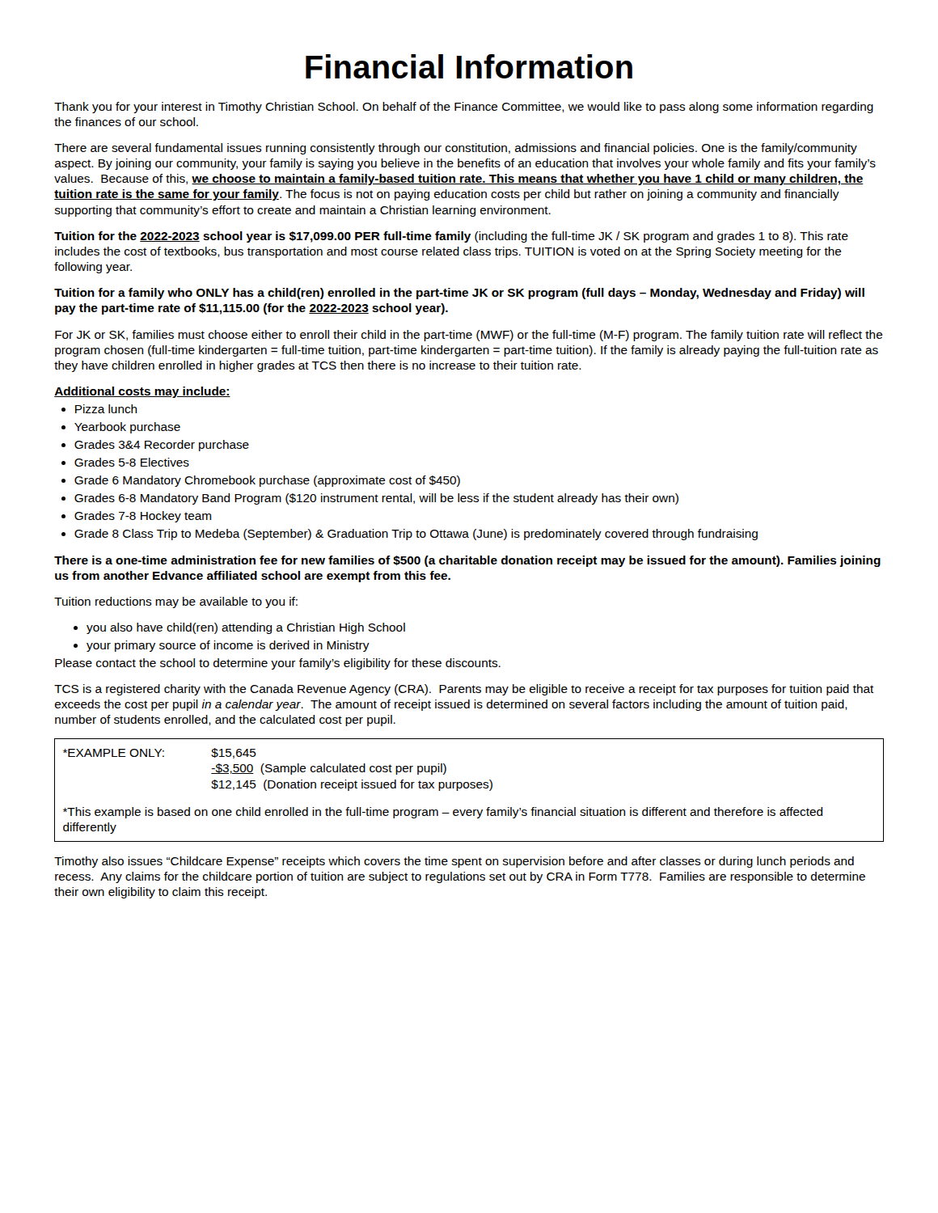Financial Information
Thank you for your interest in Timothy Christian School. On behalf of the Finance Committee, we would like to pass along some information regarding the finances of our school.
There are several fundamental issues running consistently through our constitution, admissions and financial policies. One is the family/community aspect. By joining our community, your family is saying you believe in the benefits of an education that involves your whole family and fits your family’s values. Because of this, we choose to maintain a family-based tuition rate. This means that whether you have 1 child or many children, the tuition rate is the same for your family. The focus is not on paying education costs per child but rather on joining a community and financially supporting that community’s effort to create and maintain a Christian learning environment.
Tuition for the 2022-2023 school year is $17,099.00 PER full-time family (including the full-time JK / SK program and grades 1 to 8). This rate includes the cost of textbooks, bus transportation and most course related class trips. TUITION is voted on at the Spring Society meeting for the following year.
Tuition for a family who ONLY has a child(ren) enrolled in the part-time JK or SK program (full days – Monday, Wednesday and Friday) will pay the part-time rate of $11,115.00 (for the 2022-2023 school year).
For JK or SK, families must choose either to enroll their child in the part-time (MWF) or the full-time (M-F) program. The family tuition rate will reflect the program chosen (full-time kindergarten = full-time tuition, part-time kindergarten = part-time tuition). If the family is already paying the full-tuition rate as they have children enrolled in higher grades at TCS then there is no increase to their tuition rate.
Additional costs may include:
Pizza lunch
Yearbook purchase
Grades 3&4 Recorder purchase
Grades 5-8 Electives
Grade 6 Mandatory Chromebook purchase (approximate cost of $450)
Grades 6-8 Mandatory Band Program ($120 instrument rental, will be less if the student already has their own)
Grades 7-8 Hockey team
Grade 8 Class Trip to Medeba (September) & Graduation Trip to Ottawa (June) is predominately covered through fundraising
There is a one-time administration fee for new families of $500 (a charitable donation receipt may be issued for the amount). Families joining us from another Edvance affiliated school are exempt from this fee.
Tuition reductions may be available to you if:
you also have child(ren) attending a Christian High School
your primary source of income is derived in Ministry
Please contact the school to determine your family’s eligibility for these discounts.
TCS is a registered charity with the Canada Revenue Agency (CRA). Parents may be eligible to receive a receipt for tax purposes for tuition paid that exceeds the cost per pupil in a calendar year. The amount of receipt issued is determined on several factors including the amount of tuition paid, number of students enrolled, and the calculated cost per pupil.
| *EXAMPLE ONLY: | $15,645 -$3,500 (Sample calculated cost per pupil) $12,145 (Donation receipt issued for tax purposes) |
| *This example is based on one child enrolled in the full-time program – every family’s financial situation is different and therefore is affected differently |
Timothy also issues “Childcare Expense” receipts which covers the time spent on supervision before and after classes or during lunch periods and recess. Any claims for the childcare portion of tuition are subject to regulations set out by CRA in Form T778. Families are responsible to determine their own eligibility to claim this receipt.